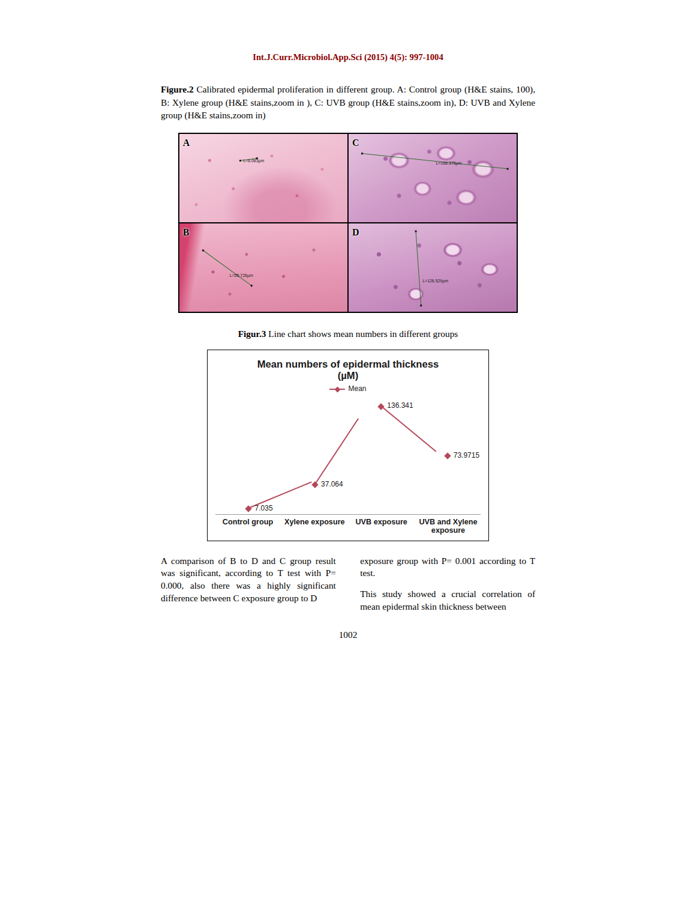Int.J.Curr.Microbiol.App.Sci (2015) 4(5): 997-1004
Figure.2 Calibrated epidermal proliferation in different group. A: Control group (H&E stains, 100), B: Xylene group (H&E stains,zoom in ), C: UVB group (H&E stains,zoom in), D: UVB and Xylene group (H&E stains,zoom in)
A
L=6.083µm
C
L=166.375µm
B
L=55.726µm
D
L=126.529µm
Figur.3 Line chart shows mean numbers in different groups
Mean numbers of epidermal thickness
(µM)
Mean
7.035
37.064
136.341
73.9715
Control group
Xylene exposure
UVB exposure
UVB and Xylene
exposure
A comparison of B to D and C group result was significant, according to T test with P= 0.000, also there was a highly significant difference between C exposure group to D
exposure group with P= 0.001 according to T test.
This study showed a crucial correlation of mean epidermal skin thickness between
1002